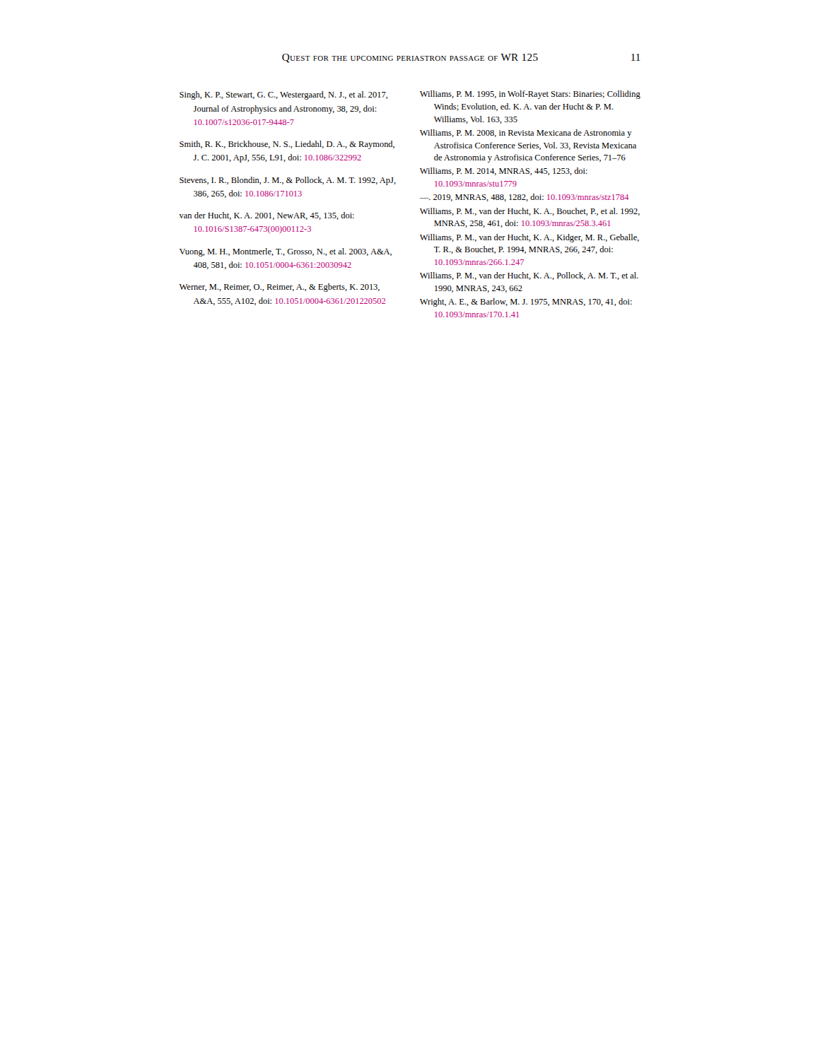Quest for the upcoming periastron passage of WR 125
11
Singh, K. P., Stewart, G. C., Westergaard, N. J., et al. 2017, Journal of Astrophysics and Astronomy, 38, 29, doi: 10.1007/s12036-017-9448-7
Smith, R. K., Brickhouse, N. S., Liedahl, D. A., & Raymond, J. C. 2001, ApJ, 556, L91, doi: 10.1086/322992
Stevens, I. R., Blondin, J. M., & Pollock, A. M. T. 1992, ApJ, 386, 265, doi: 10.1086/171013
van der Hucht, K. A. 2001, NewAR, 45, 135, doi: 10.1016/S1387-6473(00)00112-3
Vuong, M. H., Montmerle, T., Grosso, N., et al. 2003, A&A, 408, 581, doi: 10.1051/0004-6361:20030942
Werner, M., Reimer, O., Reimer, A., & Egberts, K. 2013, A&A, 555, A102, doi: 10.1051/0004-6361/201220502
Williams, P. M. 1995, in Wolf-Rayet Stars: Binaries; Colliding Winds; Evolution, ed. K. A. van der Hucht & P. M. Williams, Vol. 163, 335
Williams, P. M. 2008, in Revista Mexicana de Astronomia y Astrofisica Conference Series, Vol. 33, Revista Mexicana de Astronomia y Astrofisica Conference Series, 71–76
Williams, P. M. 2014, MNRAS, 445, 1253, doi: 10.1093/mnras/stu1779
—. 2019, MNRAS, 488, 1282, doi: 10.1093/mnras/stz1784
Williams, P. M., van der Hucht, K. A., Bouchet, P., et al. 1992, MNRAS, 258, 461, doi: 10.1093/mnras/258.3.461
Williams, P. M., van der Hucht, K. A., Kidger, M. R., Geballe, T. R., & Bouchet, P. 1994, MNRAS, 266, 247, doi: 10.1093/mnras/266.1.247
Williams, P. M., van der Hucht, K. A., Pollock, A. M. T., et al. 1990, MNRAS, 243, 662
Wright, A. E., & Barlow, M. J. 1975, MNRAS, 170, 41, doi: 10.1093/mnras/170.1.41